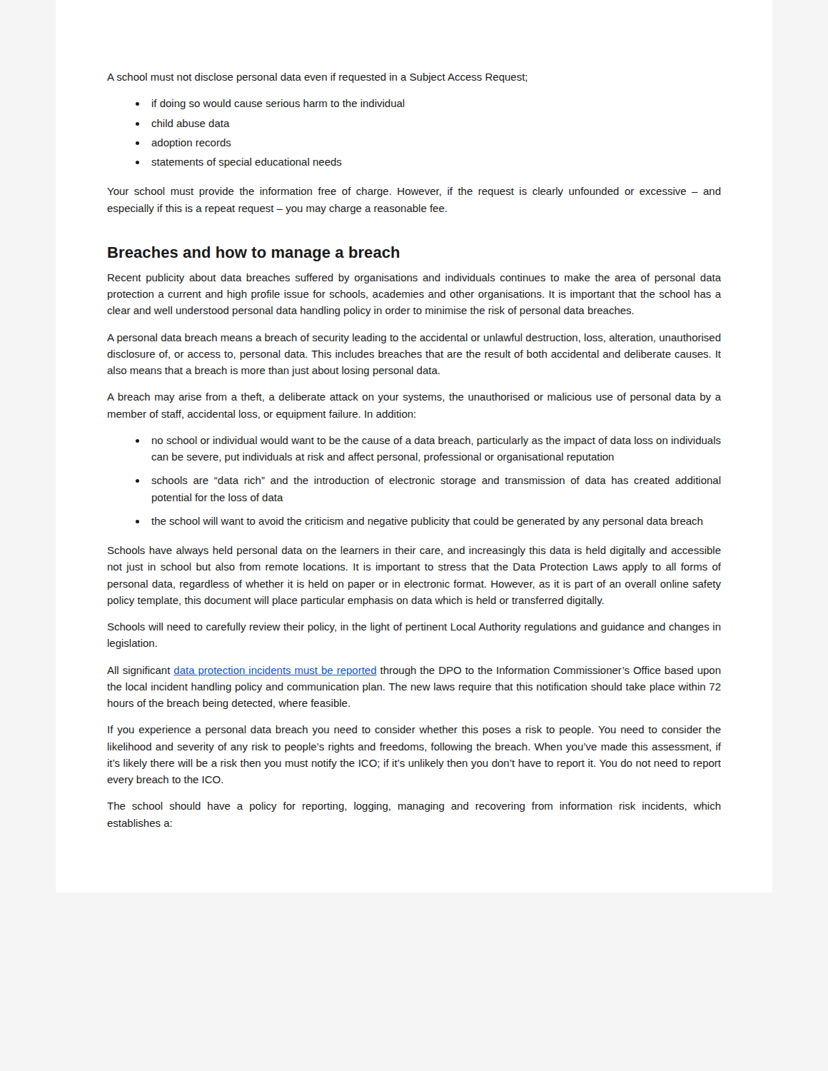A school must not disclose personal data even if requested in a Subject Access Request;
if doing so would cause serious harm to the individual
child abuse data
adoption records
statements of special educational needs
Your school must provide the information free of charge. However, if the request is clearly unfounded or excessive – and especially if this is a repeat request – you may charge a reasonable fee.
Breaches and how to manage a breach
Recent publicity about data breaches suffered by organisations and individuals continues to make the area of personal data protection a current and high profile issue for schools, academies and other organisations. It is important that the school has a clear and well understood personal data handling policy in order to minimise the risk of personal data breaches.
A personal data breach means a breach of security leading to the accidental or unlawful destruction, loss, alteration, unauthorised disclosure of, or access to, personal data. This includes breaches that are the result of both accidental and deliberate causes. It also means that a breach is more than just about losing personal data.
A breach may arise from a theft, a deliberate attack on your systems, the unauthorised or malicious use of personal data by a member of staff, accidental loss, or equipment failure. In addition:
no school or individual would want to be the cause of a data breach, particularly as the impact of data loss on individuals can be severe, put individuals at risk and affect personal, professional or organisational reputation
schools are “data rich” and the introduction of electronic storage and transmission of data has created additional potential for the loss of data
the school will want to avoid the criticism and negative publicity that could be generated by any personal data breach
Schools have always held personal data on the learners in their care, and increasingly this data is held digitally and accessible not just in school but also from remote locations. It is important to stress that the Data Protection Laws apply to all forms of personal data, regardless of whether it is held on paper or in electronic format. However, as it is part of an overall online safety policy template, this document will place particular emphasis on data which is held or transferred digitally.
Schools will need to carefully review their policy, in the light of pertinent Local Authority regulations and guidance and changes in legislation.
All significant data protection incidents must be reported through the DPO to the Information Commissioner’s Office based upon the local incident handling policy and communication plan. The new laws require that this notification should take place within 72 hours of the breach being detected, where feasible.
If you experience a personal data breach you need to consider whether this poses a risk to people. You need to consider the likelihood and severity of any risk to people’s rights and freedoms, following the breach. When you’ve made this assessment, if it’s likely there will be a risk then you must notify the ICO; if it’s unlikely then you don’t have to report it. You do not need to report every breach to the ICO.
The school should have a policy for reporting, logging, managing and recovering from information risk incidents, which establishes a: